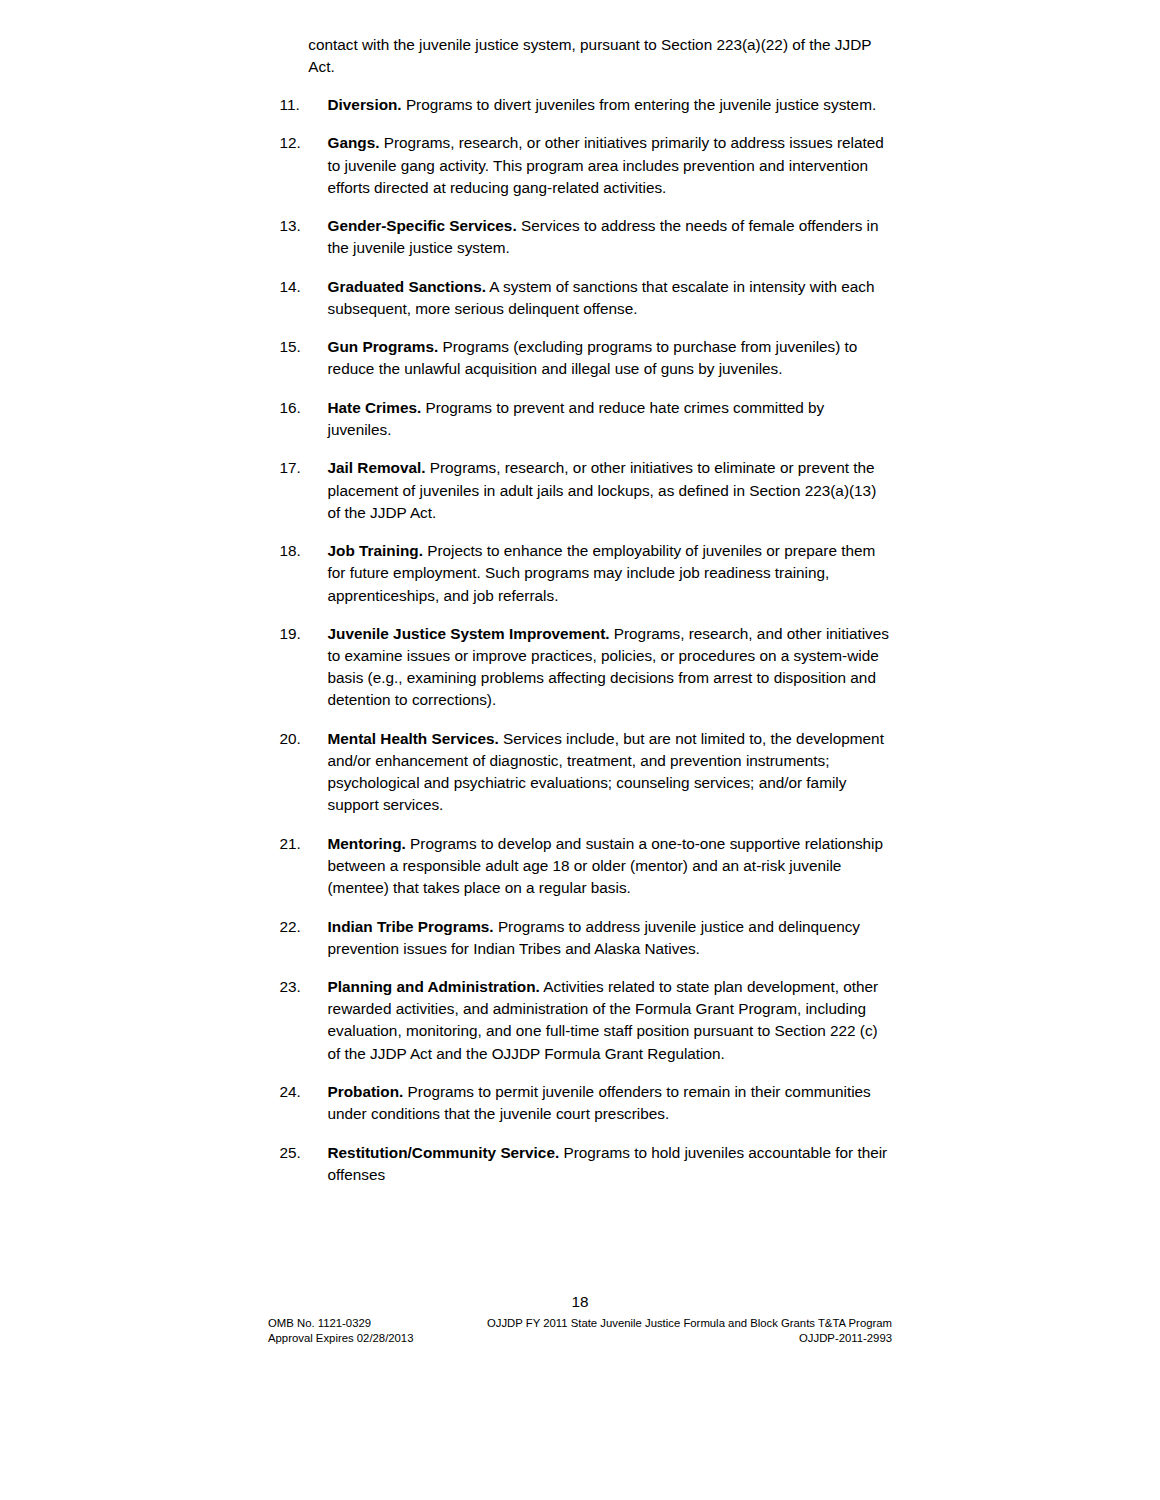contact with the juvenile justice system, pursuant to Section 223(a)(22) of the JJDP Act.
11. Diversion. Programs to divert juveniles from entering the juvenile justice system.
12. Gangs. Programs, research, or other initiatives primarily to address issues related to juvenile gang activity. This program area includes prevention and intervention efforts directed at reducing gang-related activities.
13. Gender-Specific Services. Services to address the needs of female offenders in the juvenile justice system.
14. Graduated Sanctions. A system of sanctions that escalate in intensity with each subsequent, more serious delinquent offense.
15. Gun Programs. Programs (excluding programs to purchase from juveniles) to reduce the unlawful acquisition and illegal use of guns by juveniles.
16. Hate Crimes. Programs to prevent and reduce hate crimes committed by juveniles.
17. Jail Removal. Programs, research, or other initiatives to eliminate or prevent the placement of juveniles in adult jails and lockups, as defined in Section 223(a)(13) of the JJDP Act.
18. Job Training. Projects to enhance the employability of juveniles or prepare them for future employment. Such programs may include job readiness training, apprenticeships, and job referrals.
19. Juvenile Justice System Improvement. Programs, research, and other initiatives to examine issues or improve practices, policies, or procedures on a system-wide basis (e.g., examining problems affecting decisions from arrest to disposition and detention to corrections).
20. Mental Health Services. Services include, but are not limited to, the development and/or enhancement of diagnostic, treatment, and prevention instruments; psychological and psychiatric evaluations; counseling services; and/or family support services.
21. Mentoring. Programs to develop and sustain a one-to-one supportive relationship between a responsible adult age 18 or older (mentor) and an at-risk juvenile (mentee) that takes place on a regular basis.
22. Indian Tribe Programs. Programs to address juvenile justice and delinquency prevention issues for Indian Tribes and Alaska Natives.
23. Planning and Administration. Activities related to state plan development, other rewarded activities, and administration of the Formula Grant Program, including evaluation, monitoring, and one full-time staff position pursuant to Section 222 (c) of the JJDP Act and the OJJDP Formula Grant Regulation.
24. Probation. Programs to permit juvenile offenders to remain in their communities under conditions that the juvenile court prescribes.
25. Restitution/Community Service. Programs to hold juveniles accountable for their offenses
18
OMB No. 1121-0329
Approval Expires 02/28/2013
OJJDP FY 2011 State Juvenile Justice Formula and Block Grants T&TA Program
OJJDP-2011-2993